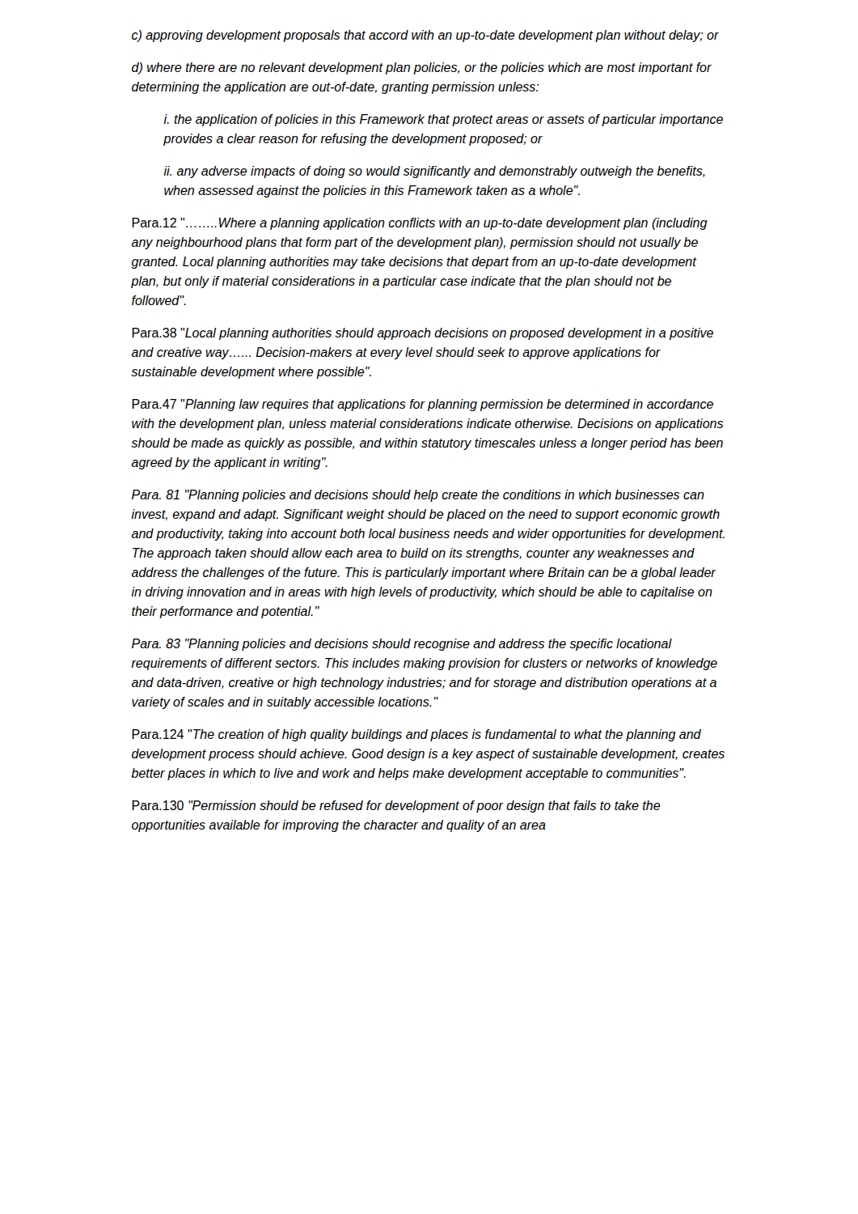c) approving development proposals that accord with an up-to-date development plan without delay; or
d) where there are no relevant development plan policies, or the policies which are most important for determining the application are out-of-date, granting permission unless:
i. the application of policies in this Framework that protect areas or assets of particular importance provides a clear reason for refusing the development proposed; or
ii. any adverse impacts of doing so would significantly and demonstrably outweigh the benefits, when assessed against the policies in this Framework taken as a whole".
Para.12 "……..Where a planning application conflicts with an up-to-date development plan (including any neighbourhood plans that form part of the development plan), permission should not usually be granted. Local planning authorities may take decisions that depart from an up-to-date development plan, but only if material considerations in a particular case indicate that the plan should not be followed".
Para.38 "Local planning authorities should approach decisions on proposed development in a positive and creative way…... Decision-makers at every level should seek to approve applications for sustainable development where possible".
Para.47 "Planning law requires that applications for planning permission be determined in accordance with the development plan, unless material considerations indicate otherwise. Decisions on applications should be made as quickly as possible, and within statutory timescales unless a longer period has been agreed by the applicant in writing".
Para. 81 "Planning policies and decisions should help create the conditions in which businesses can invest, expand and adapt. Significant weight should be placed on the need to support economic growth and productivity, taking into account both local business needs and wider opportunities for development. The approach taken should allow each area to build on its strengths, counter any weaknesses and address the challenges of the future. This is particularly important where Britain can be a global leader in driving innovation and in areas with high levels of productivity, which should be able to capitalise on their performance and potential."
Para. 83 "Planning policies and decisions should recognise and address the specific locational requirements of different sectors. This includes making provision for clusters or networks of knowledge and data-driven, creative or high technology industries; and for storage and distribution operations at a variety of scales and in suitably accessible locations."
Para.124 "The creation of high quality buildings and places is fundamental to what the planning and development process should achieve. Good design is a key aspect of sustainable development, creates better places in which to live and work and helps make development acceptable to communities".
Para.130 "Permission should be refused for development of poor design that fails to take the opportunities available for improving the character and quality of an area